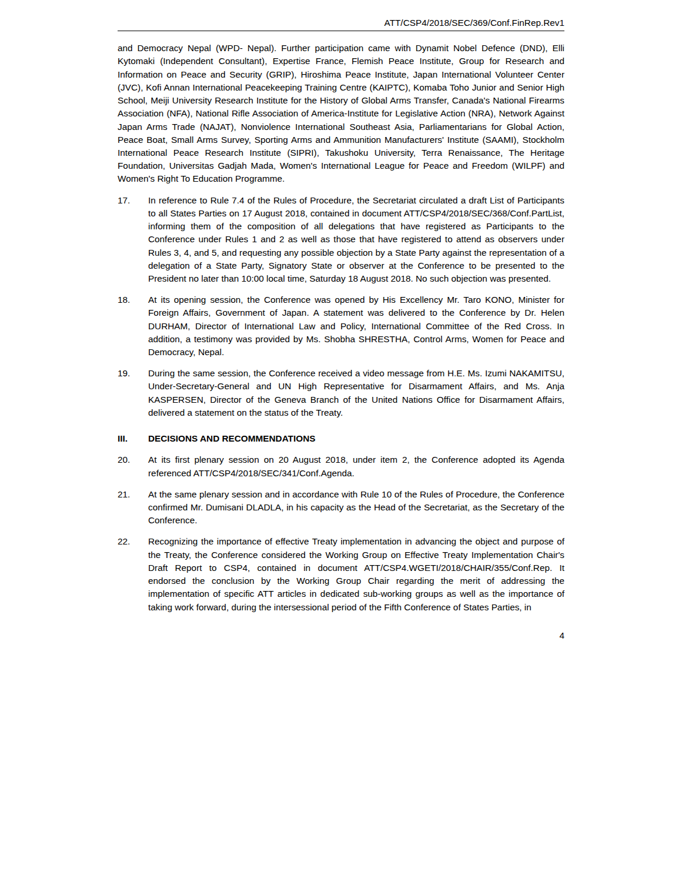ATT/CSP4/2018/SEC/369/Conf.FinRep.Rev1
and Democracy Nepal (WPD- Nepal). Further participation came with Dynamit Nobel Defence (DND), Elli Kytomaki (Independent Consultant), Expertise France, Flemish Peace Institute, Group for Research and Information on Peace and Security (GRIP), Hiroshima Peace Institute, Japan International Volunteer Center (JVC), Kofi Annan International Peacekeeping Training Centre (KAIPTC), Komaba Toho Junior and Senior High School, Meiji University Research Institute for the History of Global Arms Transfer, Canada's National Firearms Association (NFA), National Rifle Association of America-Institute for Legislative Action (NRA), Network Against Japan Arms Trade (NAJAT), Nonviolence International Southeast Asia, Parliamentarians for Global Action, Peace Boat, Small Arms Survey, Sporting Arms and Ammunition Manufacturers' Institute (SAAMI), Stockholm International Peace Research Institute (SIPRI), Takushoku University, Terra Renaissance, The Heritage Foundation, Universitas Gadjah Mada, Women's International League for Peace and Freedom (WILPF) and Women's Right To Education Programme.
17.
In reference to Rule 7.4 of the Rules of Procedure, the Secretariat circulated a draft List of Participants to all States Parties on 17 August 2018, contained in document ATT/CSP4/2018/SEC/368/Conf.PartList, informing them of the composition of all delegations that have registered as Participants to the Conference under Rules 1 and 2 as well as those that have registered to attend as observers under Rules 3, 4, and 5, and requesting any possible objection by a State Party against the representation of a delegation of a State Party, Signatory State or observer at the Conference to be presented to the President no later than 10:00 local time, Saturday 18 August 2018. No such objection was presented.
18.
At its opening session, the Conference was opened by His Excellency Mr. Taro KONO, Minister for Foreign Affairs, Government of Japan. A statement was delivered to the Conference by Dr. Helen DURHAM, Director of International Law and Policy, International Committee of the Red Cross. In addition, a testimony was provided by Ms. Shobha SHRESTHA, Control Arms, Women for Peace and Democracy, Nepal.
19.
During the same session, the Conference received a video message from H.E. Ms. Izumi NAKAMITSU, Under-Secretary-General and UN High Representative for Disarmament Affairs, and Ms. Anja KASPERSEN, Director of the Geneva Branch of the United Nations Office for Disarmament Affairs, delivered a statement on the status of the Treaty.
III. DECISIONS AND RECOMMENDATIONS
20.
At its first plenary session on 20 August 2018, under item 2, the Conference adopted its Agenda referenced ATT/CSP4/2018/SEC/341/Conf.Agenda.
21.
At the same plenary session and in accordance with Rule 10 of the Rules of Procedure, the Conference confirmed Mr. Dumisani DLADLA, in his capacity as the Head of the Secretariat, as the Secretary of the Conference.
22.
Recognizing the importance of effective Treaty implementation in advancing the object and purpose of the Treaty, the Conference considered the Working Group on Effective Treaty Implementation Chair's Draft Report to CSP4, contained in document ATT/CSP4.WGETI/2018/CHAIR/355/Conf.Rep. It endorsed the conclusion by the Working Group Chair regarding the merit of addressing the implementation of specific ATT articles in dedicated sub-working groups as well as the importance of taking work forward, during the intersessional period of the Fifth Conference of States Parties, in
4